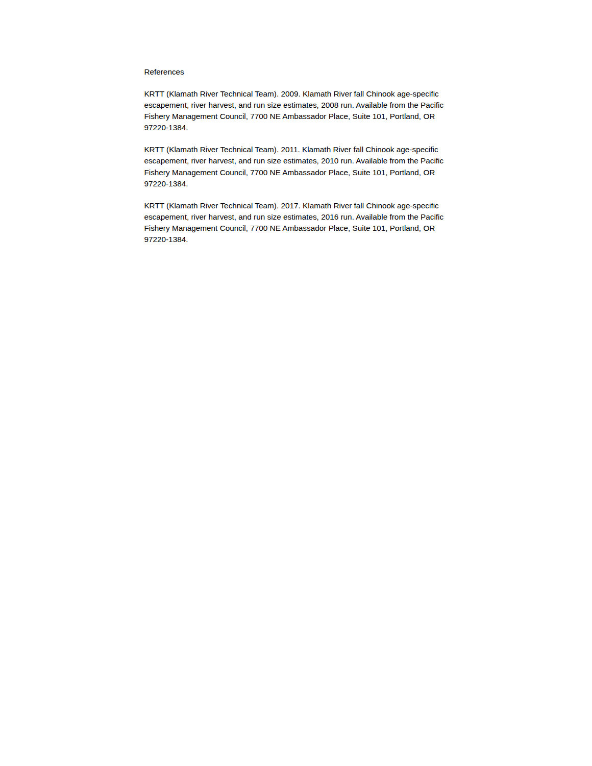References
KRTT (Klamath River Technical Team). 2009. Klamath River fall Chinook age-specific escapement, river harvest, and run size estimates, 2008 run. Available from the Pacific Fishery Management Council, 7700 NE Ambassador Place, Suite 101, Portland, OR 97220-1384.
KRTT (Klamath River Technical Team). 2011. Klamath River fall Chinook age-specific escapement, river harvest, and run size estimates, 2010 run. Available from the Pacific Fishery Management Council, 7700 NE Ambassador Place, Suite 101, Portland, OR 97220-1384.
KRTT (Klamath River Technical Team). 2017. Klamath River fall Chinook age-specific escapement, river harvest, and run size estimates, 2016 run. Available from the Pacific Fishery Management Council, 7700 NE Ambassador Place, Suite 101, Portland, OR 97220-1384.